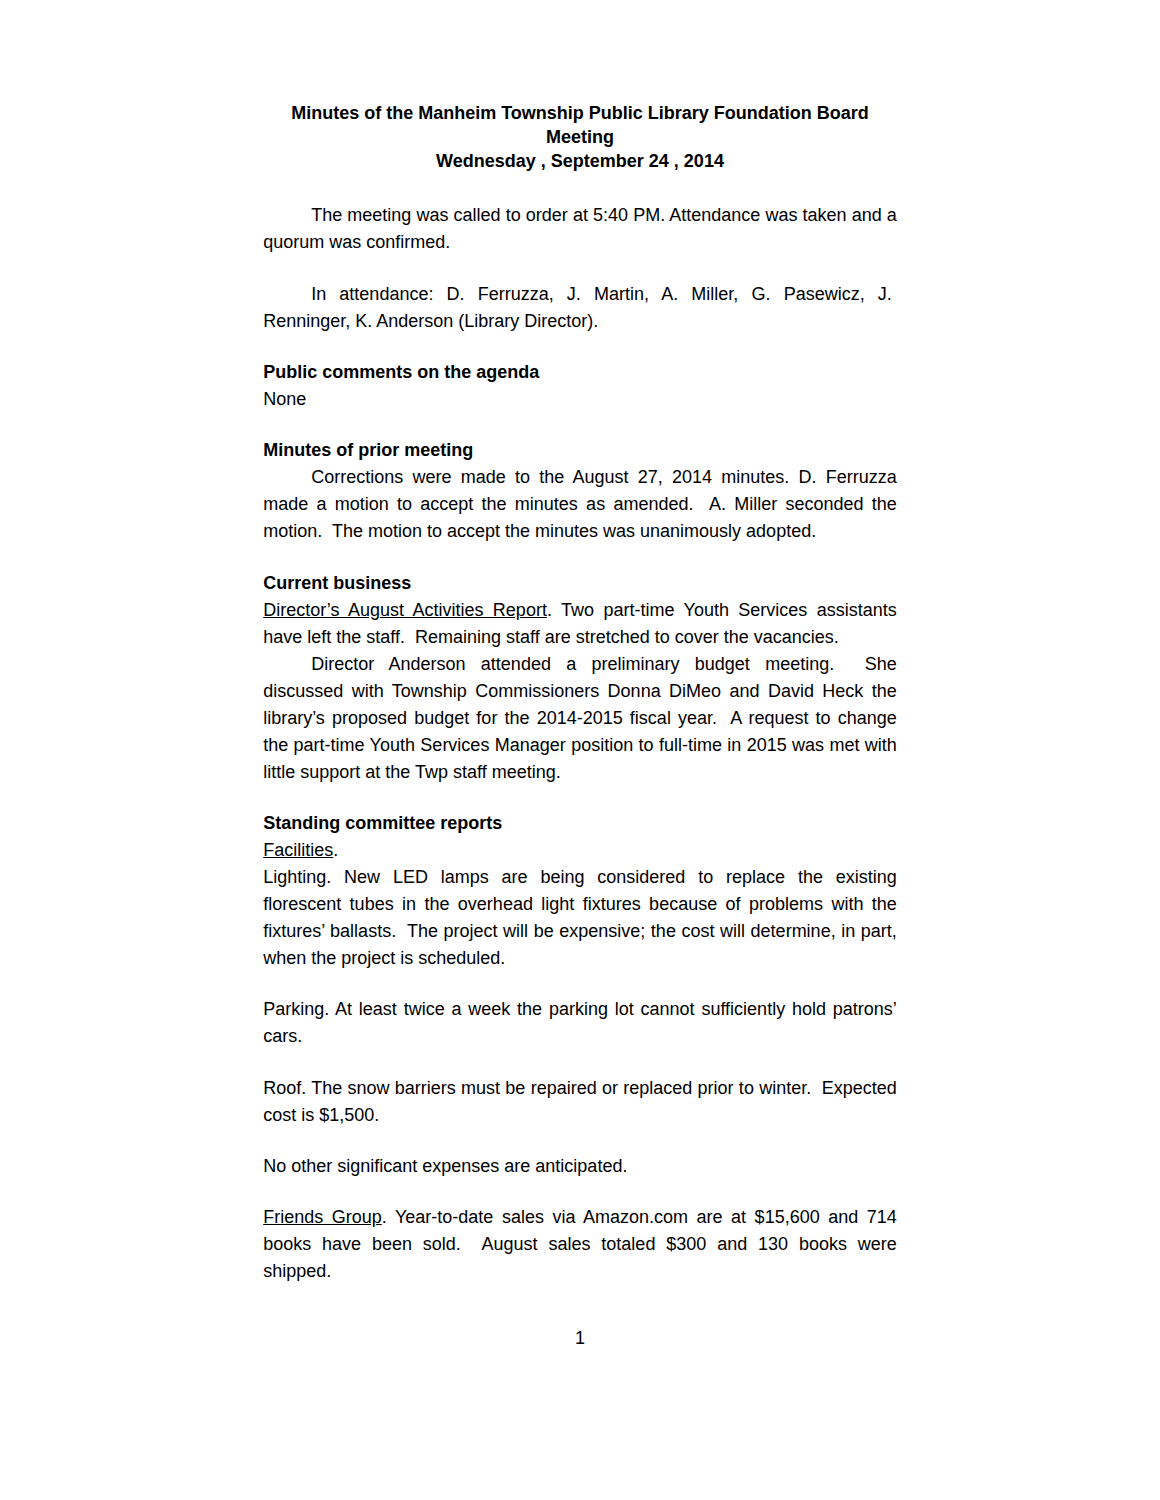Minutes of the Manheim Township Public Library Foundation Board Meeting
Wednesday , September 24 , 2014
The meeting was called to order at 5:40 PM. Attendance was taken and a quorum was confirmed.
In attendance: D. Ferruzza, J. Martin, A. Miller, G. Pasewicz, J. Renninger, K. Anderson (Library Director).
Public comments on the agenda
None
Minutes of prior meeting
Corrections were made to the August 27, 2014 minutes. D. Ferruzza made a motion to accept the minutes as amended. A. Miller seconded the motion. The motion to accept the minutes was unanimously adopted.
Current business
Director’s August Activities Report. Two part-time Youth Services assistants have left the staff. Remaining staff are stretched to cover the vacancies.
Director Anderson attended a preliminary budget meeting. She discussed with Township Commissioners Donna DiMeo and David Heck the library’s proposed budget for the 2014-2015 fiscal year. A request to change the part-time Youth Services Manager position to full-time in 2015 was met with little support at the Twp staff meeting.
Standing committee reports
Facilities.
Lighting. New LED lamps are being considered to replace the existing florescent tubes in the overhead light fixtures because of problems with the fixtures’ ballasts. The project will be expensive; the cost will determine, in part, when the project is scheduled.
Parking. At least twice a week the parking lot cannot sufficiently hold patrons’ cars.
Roof. The snow barriers must be repaired or replaced prior to winter. Expected cost is $1,500.
No other significant expenses are anticipated.
Friends Group. Year-to-date sales via Amazon.com are at $15,600 and 714 books have been sold. August sales totaled $300 and 130 books were shipped.
1